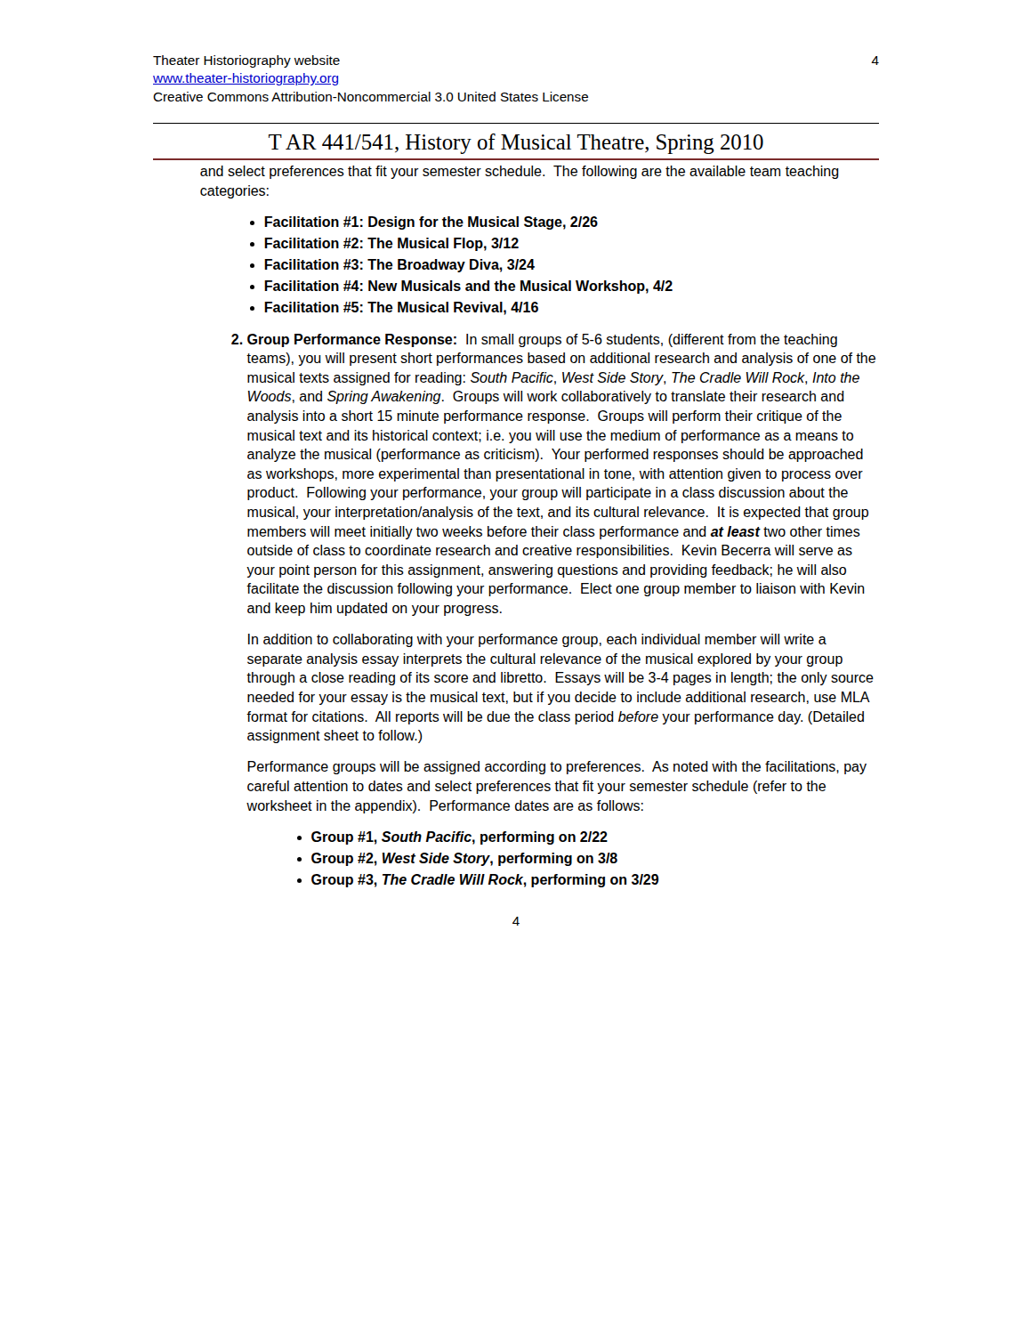4 Theater Historiography website
www.theater-historiography.org
Creative Commons Attribution-Noncommercial 3.0 United States License
T AR 441/541, History of Musical Theatre, Spring 2010
and select preferences that fit your semester schedule. The following are the available team teaching categories:
Facilitation #1: Design for the Musical Stage, 2/26
Facilitation #2: The Musical Flop, 3/12
Facilitation #3: The Broadway Diva, 3/24
Facilitation #4: New Musicals and the Musical Workshop, 4/2
Facilitation #5: The Musical Revival, 4/16
Group Performance Response: In small groups of 5-6 students, (different from the teaching teams), you will present short performances based on additional research and analysis of one of the musical texts assigned for reading: South Pacific, West Side Story, The Cradle Will Rock, Into the Woods, and Spring Awakening. Groups will work collaboratively to translate their research and analysis into a short 15 minute performance response. Groups will perform their critique of the musical text and its historical context; i.e. you will use the medium of performance as a means to analyze the musical (performance as criticism). Your performed responses should be approached as workshops, more experimental than presentational in tone, with attention given to process over product. Following your performance, your group will participate in a class discussion about the musical, your interpretation/analysis of the text, and its cultural relevance. It is expected that group members will meet initially two weeks before their class performance and at least two other times outside of class to coordinate research and creative responsibilities. Kevin Becerra will serve as your point person for this assignment, answering questions and providing feedback; he will also facilitate the discussion following your performance. Elect one group member to liaison with Kevin and keep him updated on your progress.
In addition to collaborating with your performance group, each individual member will write a separate analysis essay interprets the cultural relevance of the musical explored by your group through a close reading of its score and libretto. Essays will be 3-4 pages in length; the only source needed for your essay is the musical text, but if you decide to include additional research, use MLA format for citations. All reports will be due the class period before your performance day. (Detailed assignment sheet to follow.)
Performance groups will be assigned according to preferences. As noted with the facilitations, pay careful attention to dates and select preferences that fit your semester schedule (refer to the worksheet in the appendix). Performance dates are as follows:
Group #1, South Pacific, performing on 2/22
Group #2, West Side Story, performing on 3/8
Group #3, The Cradle Will Rock, performing on 3/29
4